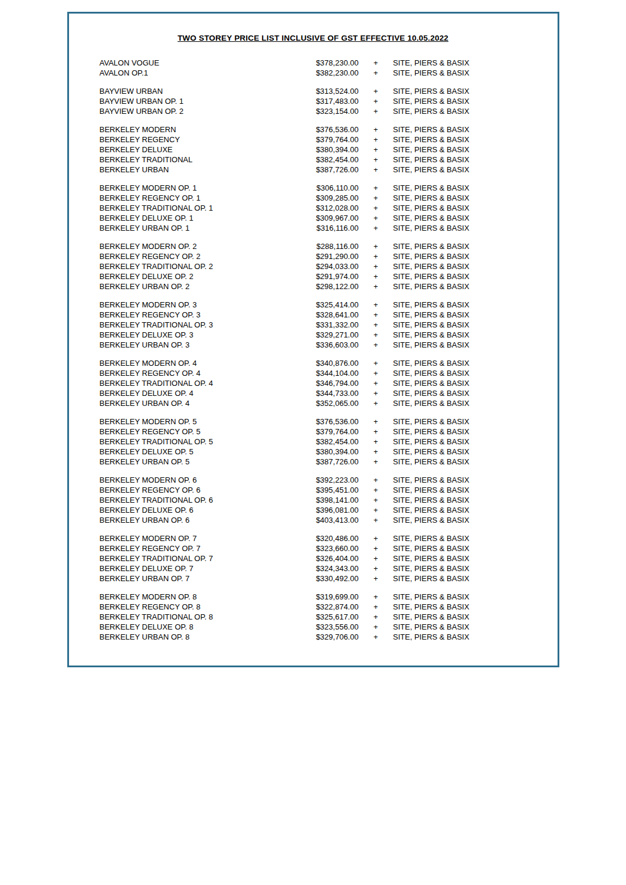TWO STOREY PRICE LIST INCLUSIVE OF GST EFFECTIVE 10.05.2022
| AVALON VOGUE | $378,230.00 | + | SITE, PIERS & BASIX |
| AVALON OP.1 | $382,230.00 | + | SITE, PIERS & BASIX |
| BAYVIEW URBAN | $313,524.00 | + | SITE, PIERS & BASIX |
| BAYVIEW URBAN OP. 1 | $317,483.00 | + | SITE, PIERS & BASIX |
| BAYVIEW URBAN OP. 2 | $323,154.00 | + | SITE, PIERS & BASIX |
| BERKELEY MODERN | $376,536.00 | + | SITE, PIERS & BASIX |
| BERKELEY REGENCY | $379,764.00 | + | SITE, PIERS & BASIX |
| BERKELEY DELUXE | $380,394.00 | + | SITE, PIERS & BASIX |
| BERKELEY TRADITIONAL | $382,454.00 | + | SITE, PIERS & BASIX |
| BERKELEY URBAN | $387,726.00 | + | SITE, PIERS & BASIX |
| BERKELEY MODERN OP. 1 | $306,110.00 | + | SITE, PIERS & BASIX |
| BERKELEY REGENCY OP. 1 | $309,285.00 | + | SITE, PIERS & BASIX |
| BERKELEY TRADITIONAL OP. 1 | $312,028.00 | + | SITE, PIERS & BASIX |
| BERKELEY DELUXE OP. 1 | $309,967.00 | + | SITE, PIERS & BASIX |
| BERKELEY URBAN OP. 1 | $316,116.00 | + | SITE, PIERS & BASIX |
| BERKELEY MODERN OP. 2 | $288,116.00 | + | SITE, PIERS & BASIX |
| BERKELEY REGENCY OP. 2 | $291,290.00 | + | SITE, PIERS & BASIX |
| BERKELEY TRADITIONAL OP. 2 | $294,033.00 | + | SITE, PIERS & BASIX |
| BERKELEY DELUXE OP. 2 | $291,974.00 | + | SITE, PIERS & BASIX |
| BERKELEY URBAN OP. 2 | $298,122.00 | + | SITE, PIERS & BASIX |
| BERKELEY MODERN OP. 3 | $325,414.00 | + | SITE, PIERS & BASIX |
| BERKELEY REGENCY OP. 3 | $328,641.00 | + | SITE, PIERS & BASIX |
| BERKELEY TRADITIONAL OP. 3 | $331,332.00 | + | SITE, PIERS & BASIX |
| BERKELEY DELUXE OP. 3 | $329,271.00 | + | SITE, PIERS & BASIX |
| BERKELEY URBAN OP. 3 | $336,603.00 | + | SITE, PIERS & BASIX |
| BERKELEY MODERN OP. 4 | $340,876.00 | + | SITE, PIERS & BASIX |
| BERKELEY REGENCY OP. 4 | $344,104.00 | + | SITE, PIERS & BASIX |
| BERKELEY TRADITIONAL OP. 4 | $346,794.00 | + | SITE, PIERS & BASIX |
| BERKELEY DELUXE OP. 4 | $344,733.00 | + | SITE, PIERS & BASIX |
| BERKELEY URBAN OP. 4 | $352,065.00 | + | SITE, PIERS & BASIX |
| BERKELEY MODERN OP. 5 | $376,536.00 | + | SITE, PIERS & BASIX |
| BERKELEY REGENCY OP. 5 | $379,764.00 | + | SITE, PIERS & BASIX |
| BERKELEY TRADITIONAL OP. 5 | $382,454.00 | + | SITE, PIERS & BASIX |
| BERKELEY DELUXE OP. 5 | $380,394.00 | + | SITE, PIERS & BASIX |
| BERKELEY URBAN OP. 5 | $387,726.00 | + | SITE, PIERS & BASIX |
| BERKELEY MODERN OP. 6 | $392,223.00 | + | SITE, PIERS & BASIX |
| BERKELEY REGENCY OP. 6 | $395,451.00 | + | SITE, PIERS & BASIX |
| BERKELEY TRADITIONAL OP. 6 | $398,141.00 | + | SITE, PIERS & BASIX |
| BERKELEY DELUXE OP. 6 | $396,081.00 | + | SITE, PIERS & BASIX |
| BERKELEY URBAN OP. 6 | $403,413.00 | + | SITE, PIERS & BASIX |
| BERKELEY MODERN OP. 7 | $320,486.00 | + | SITE, PIERS & BASIX |
| BERKELEY REGENCY OP. 7 | $323,660.00 | + | SITE, PIERS & BASIX |
| BERKELEY TRADITIONAL OP. 7 | $326,404.00 | + | SITE, PIERS & BASIX |
| BERKELEY DELUXE OP. 7 | $324,343.00 | + | SITE, PIERS & BASIX |
| BERKELEY URBAN OP. 7 | $330,492.00 | + | SITE, PIERS & BASIX |
| BERKELEY MODERN OP. 8 | $319,699.00 | + | SITE, PIERS & BASIX |
| BERKELEY REGENCY OP. 8 | $322,874.00 | + | SITE, PIERS & BASIX |
| BERKELEY TRADITIONAL OP. 8 | $325,617.00 | + | SITE, PIERS & BASIX |
| BERKELEY DELUXE OP. 8 | $323,556.00 | + | SITE, PIERS & BASIX |
| BERKELEY URBAN OP. 8 | $329,706.00 | + | SITE, PIERS & BASIX |